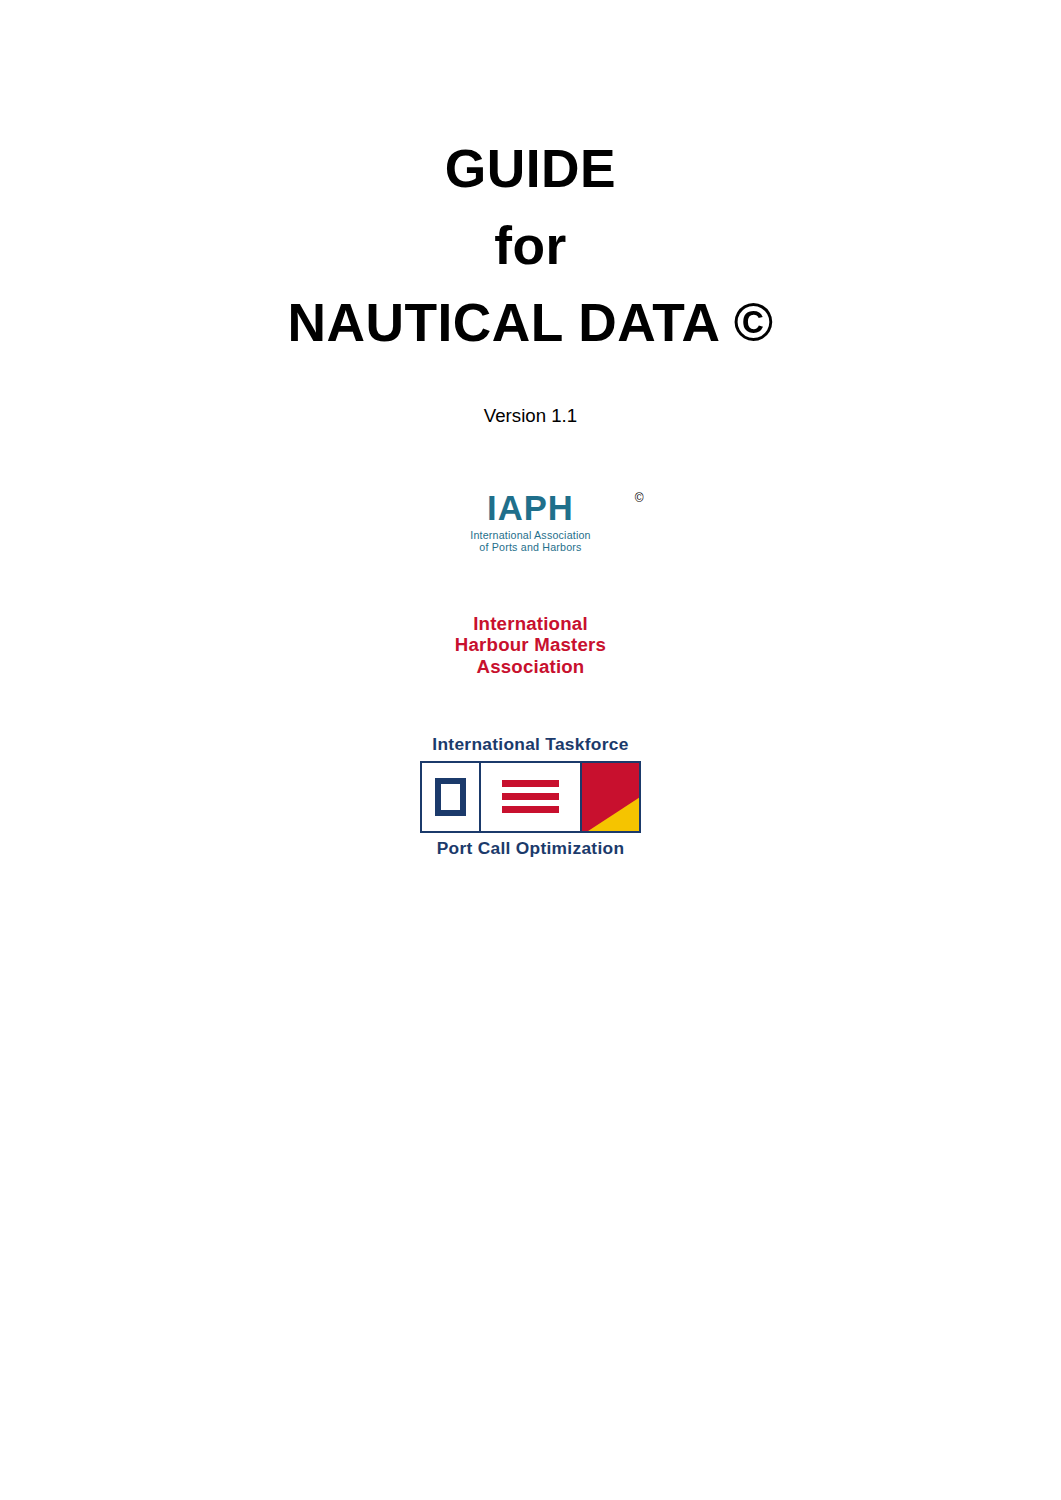GUIDE for NAUTICAL DATA ©
Version 1.1
IAPH
International Association
of Ports and Harbors
©
International
Harbour Masters
Association
International Taskforce
Port Call Optimization